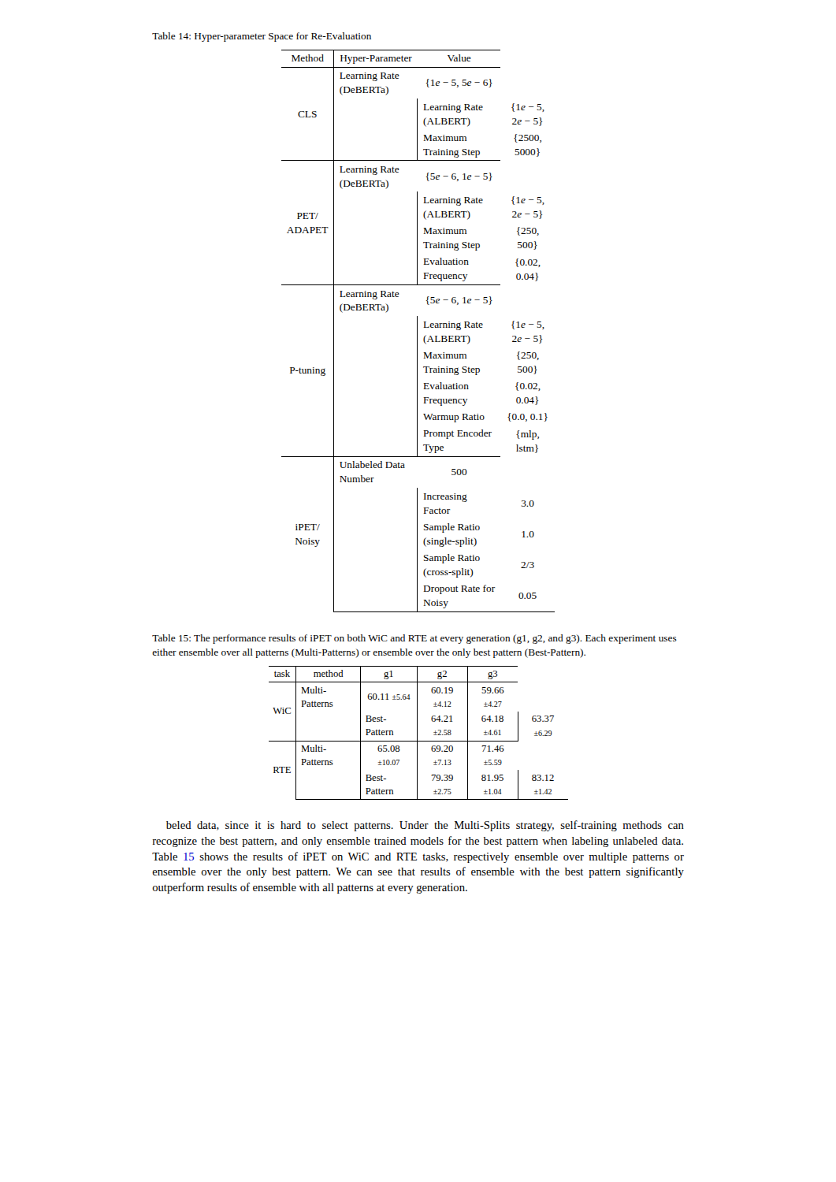Table 14: Hyper-parameter Space for Re-Evaluation
| Method | Hyper-Parameter | Value |
| --- | --- | --- |
| CLS | Learning Rate (DeBERTa) | {1 e − 5, 5 e − 6} |
| | Learning Rate (ALBERT) | {1 e − 5, 2 e − 5} |
| | Maximum Training Step | {2500, 5000} |
| PET/ ADAPET | Learning Rate (DeBERTa) | {5 e − 6, 1 e − 5} |
| | Learning Rate (ALBERT) | {1 e − 5, 2 e − 5} |
| | Maximum Training Step | {250, 500} |
| | Evaluation Frequency | {0.02, 0.04} |
| P-tuning | Learning Rate (DeBERTa) | {5 e − 6, 1 e − 5} |
| | Learning Rate (ALBERT) | {1 e − 5, 2 e − 5} |
| | Maximum Training Step | {250, 500} |
| | Evaluation Frequency | {0.02, 0.04} |
| | Warmup Ratio | {0.0, 0.1} |
| | Prompt Encoder Type | {mlp, lstm} |
| iPET/ Noisy | Unlabeled Data Number | 500 |
| | Increasing Factor | 3.0 |
| | Sample Ratio (single-split) | 1.0 |
| | Sample Ratio (cross-split) | 2/3 |
| | Dropout Rate for Noisy | 0.05 |
Table 15: The performance results of iPET on both WiC and RTE at every generation (g1, g2, and g3). Each experiment uses either ensemble over all patterns (Multi-Patterns) or ensemble over the only best pattern (Best-Pattern).
| task | method | g1 | g2 | g3 |
| --- | --- | --- | --- | --- |
| WiC | Multi-Patterns | 60.11 ±5.64 | 60.19 ±4.12 | 59.66 ±4.27 |
| | Best-Pattern | 64.21 ±2.58 | 64.18 ±4.61 | 63.37 ±6.29 |
| RTE | Multi-Patterns | 65.08 ±10.07 | 69.20 ±7.13 | 71.46 ±5.59 |
| | Best-Pattern | 79.39 ±2.75 | 81.95 ±1.04 | 83.12 ±1.42 |
beled data, since it is hard to select patterns. Under the Multi-Splits strategy, self-training methods can recognize the best pattern, and only ensemble trained models for the best pattern when labeling unlabeled data. Table 15 shows the results of iPET on WiC and RTE tasks, respectively ensemble over multiple patterns or ensemble over the only best pattern. We can see that results of ensemble with the best pattern significantly outperform results of ensemble with all patterns at every generation.